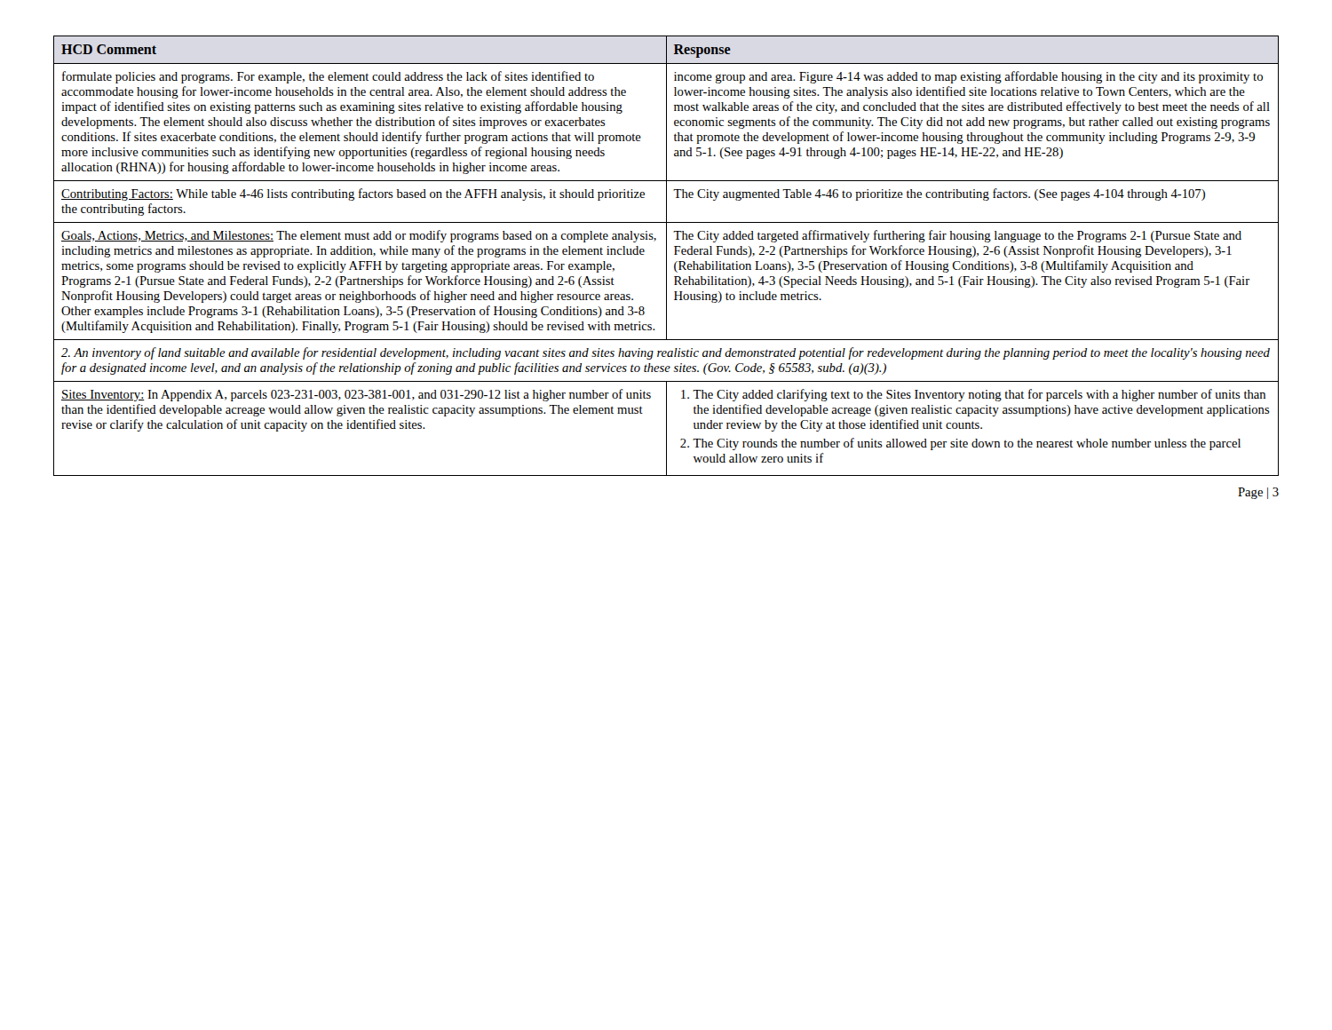| HCD Comment | Response |
| --- | --- |
| formulate policies and programs. For example, the element could address the lack of sites identified to accommodate housing for lower-income households in the central area. Also, the element should address the impact of identified sites on existing patterns such as examining sites relative to existing affordable housing developments. The element should also discuss whether the distribution of sites improves or exacerbates conditions. If sites exacerbate conditions, the element should identify further program actions that will promote more inclusive communities such as identifying new opportunities (regardless of regional housing needs allocation (RHNA)) for housing affordable to lower-income households in higher income areas. | income group and area. Figure 4-14 was added to map existing affordable housing in the city and its proximity to lower-income housing sites. The analysis also identified site locations relative to Town Centers, which are the most walkable areas of the city, and concluded that the sites are distributed effectively to best meet the needs of all economic segments of the community. The City did not add new programs, but rather called out existing programs that promote the development of lower-income housing throughout the community including Programs 2-9, 3-9 and 5-1. (See pages 4-91 through 4-100; pages HE-14, HE-22, and HE-28) |
| Contributing Factors: While table 4-46 lists contributing factors based on the AFFH analysis, it should prioritize the contributing factors. | The City augmented Table 4-46 to prioritize the contributing factors. (See pages 4-104 through 4-107) |
| Goals, Actions, Metrics, and Milestones: The element must add or modify programs based on a complete analysis, including metrics and milestones as appropriate. In addition, while many of the programs in the element include metrics, some programs should be revised to explicitly AFFH by targeting appropriate areas. For example, Programs 2-1 (Pursue State and Federal Funds), 2-2 (Partnerships for Workforce Housing) and 2-6 (Assist Nonprofit Housing Developers) could target areas or neighborhoods of higher need and higher resource areas. Other examples include Programs 3-1 (Rehabilitation Loans), 3-5 (Preservation of Housing Conditions) and 3-8 (Multifamily Acquisition and Rehabilitation). Finally, Program 5-1 (Fair Housing) should be revised with metrics. | The City added targeted affirmatively furthering fair housing language to the Programs 2-1 (Pursue State and Federal Funds), 2-2 (Partnerships for Workforce Housing), 2-6 (Assist Nonprofit Housing Developers), 3-1 (Rehabilitation Loans), 3-5 (Preservation of Housing Conditions), 3-8 (Multifamily Acquisition and Rehabilitation), 4-3 (Special Needs Housing), and 5-1 (Fair Housing). The City also revised Program 5-1 (Fair Housing) to include metrics. |
| 2. An inventory of land suitable and available for residential development, including vacant sites and sites having realistic and demonstrated potential for redevelopment during the planning period to meet the locality's housing need for a designated income level, and an analysis of the relationship of zoning and public facilities and services to these sites. (Gov. Code, § 65583, subd. (a)(3).) |
| Sites Inventory: In Appendix A, parcels 023-231-003, 023-381-001, and 031-290-12 list a higher number of units than the identified developable acreage would allow given the realistic capacity assumptions. The element must revise or clarify the calculation of unit capacity on the identified sites. | The City added clarifying text to the Sites Inventory noting that for parcels with a higher number of units than the identified developable acreage (given realistic capacity assumptions) have active development applications under review by the City at those identified unit counts. The City rounds the number of units allowed per site down to the nearest whole number unless the parcel would allow zero units if |
Page | 3